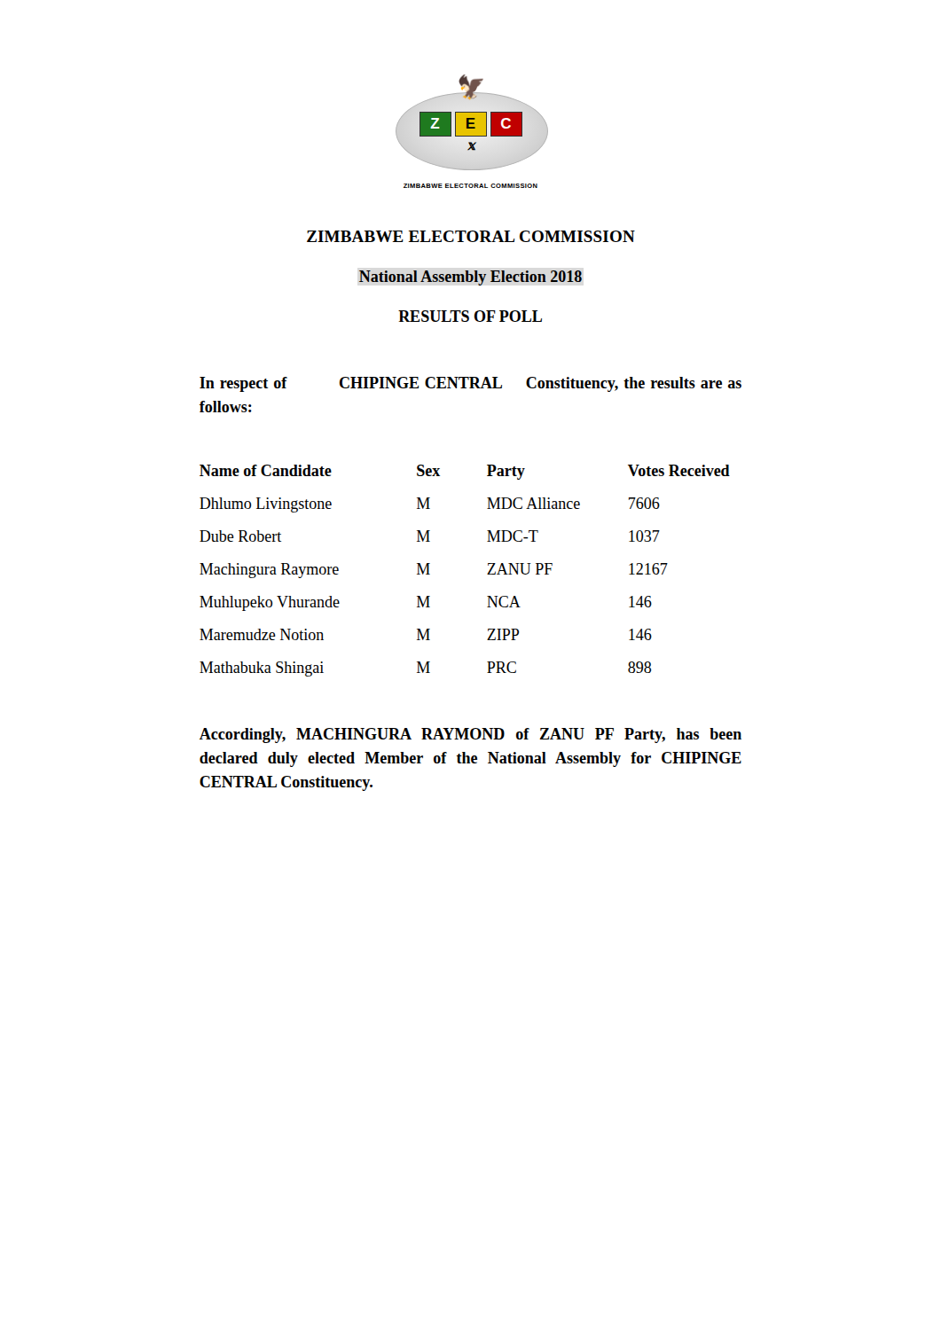🦅
ZEC
𝕩
ZIMBABWE ELECTORAL COMMISSION
ZIMBABWE ELECTORAL COMMISSION
National Assembly Election 2018
RESULTS OF POLL
In respect of CHIPINGE CENTRAL Constituency, the results are as follows:
| Name of Candidate | Sex | Party | Votes Received |
| --- | --- | --- | --- |
| Dhlumo Livingstone | M | MDC Alliance | 7606 |
| Dube Robert | M | MDC-T | 1037 |
| Machingura Raymore | M | ZANU PF | 12167 |
| Muhlupeko Vhurande | M | NCA | 146 |
| Maremudze Notion | M | ZIPP | 146 |
| Mathabuka Shingai | M | PRC | 898 |
Accordingly, MACHINGURA RAYMOND of ZANU PF Party, has been declared duly elected Member of the National Assembly for CHIPINGE CENTRAL Constituency.